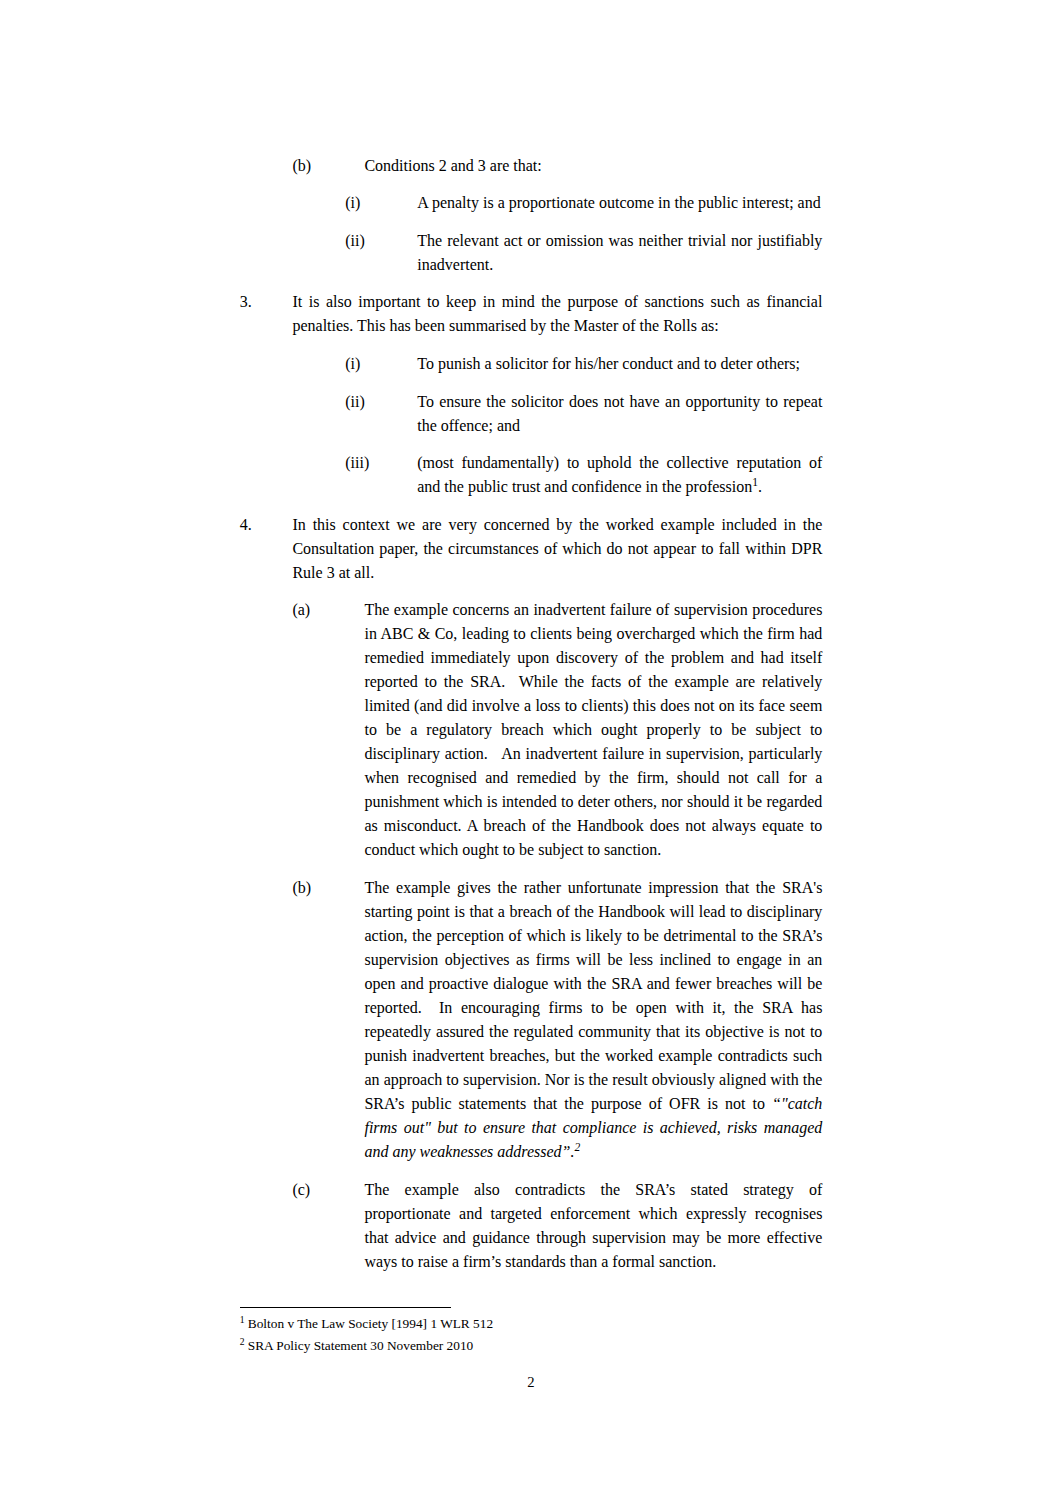(b)
Conditions 2 and 3 are that:
(i)
A penalty is a proportionate outcome in the public interest; and
(ii)
The relevant act or omission was neither trivial nor justifiably inadvertent.
3.
It is also important to keep in mind the purpose of sanctions such as financial penalties. This has been summarised by the Master of the Rolls as:
(i)
To punish a solicitor for his/her conduct and to deter others;
(ii)
To ensure the solicitor does not have an opportunity to repeat the offence; and
(iii)
(most fundamentally) to uphold the collective reputation of and the public trust and confidence in the profession1.
4.
In this context we are very concerned by the worked example included in the Consultation paper, the circumstances of which do not appear to fall within DPR Rule 3 at all.
(a)
The example concerns an inadvertent failure of supervision procedures in ABC & Co, leading to clients being overcharged which the firm had remedied immediately upon discovery of the problem and had itself reported to the SRA. While the facts of the example are relatively limited (and did involve a loss to clients) this does not on its face seem to be a regulatory breach which ought properly to be subject to disciplinary action. An inadvertent failure in supervision, particularly when recognised and remedied by the firm, should not call for a punishment which is intended to deter others, nor should it be regarded as misconduct. A breach of the Handbook does not always equate to conduct which ought to be subject to sanction.
(b)
The example gives the rather unfortunate impression that the SRA's starting point is that a breach of the Handbook will lead to disciplinary action, the perception of which is likely to be detrimental to the SRA’s supervision objectives as firms will be less inclined to engage in an open and proactive dialogue with the SRA and fewer breaches will be reported. In encouraging firms to be open with it, the SRA has repeatedly assured the regulated community that its objective is not to punish inadvertent breaches, but the worked example contradicts such an approach to supervision. Nor is the result obviously aligned with the SRA’s public statements that the purpose of OFR is not to “"catch firms out" but to ensure that compliance is achieved, risks managed and any weaknesses addressed”.2
(c)
The example also contradicts the SRA’s stated strategy of proportionate and targeted enforcement which expressly recognises that advice and guidance through supervision may be more effective ways to raise a firm’s standards than a formal sanction.
1 Bolton v The Law Society [1994] 1 WLR 512
2 SRA Policy Statement 30 November 2010
2